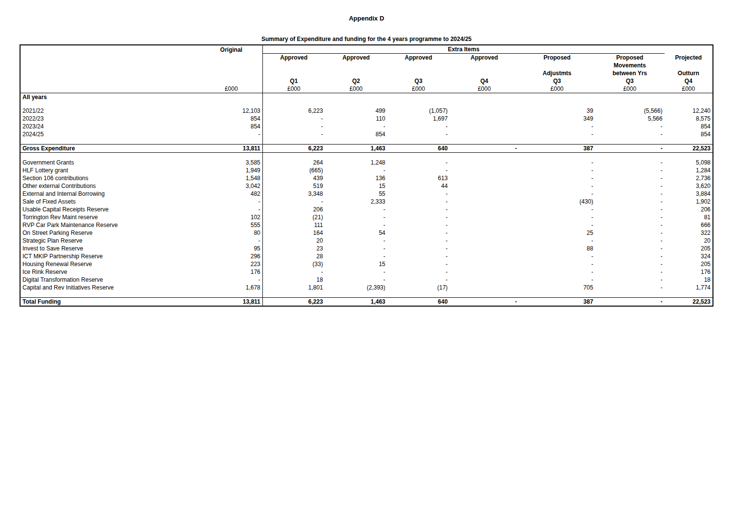Appendix D
Summary of Expenditure and funding for the 4 years programme to 2024/25
| | Original | Extra Items |
| | | Approved | Approved | Approved | Approved | Proposed | Proposed | Projected |
| | | | | | | | Movements | |
| | | | | | | Adjustmts | between Yrs | Outturn |
| | | Q1 | Q2 | Q3 | Q4 | Q3 | Q3 | Q4 |
| | £000 | £000 | £000 | £000 | £000 | £000 | £000 | £000 |
| All years | | | | | | | | |
| 2021/22 | 12,103 | 6,223 | 499 | (1,057) | | 39 | (5,566) | 12,240 |
| 2022/23 | 854 | - | 110 | 1,697 | | 349 | 5,566 | 8,575 |
| 2023/24 | 854 | - | - | - | | - | - | 854 |
| 2024/25 | - | - | 854 | - | | - | - | 854 |
| Gross Expenditure | 13,811 | 6,223 | 1,463 | 640 | - | 387 | - | 22,523 |
| Government Grants | 3,585 | 264 | 1,248 | - | | - | - | 5,098 |
| HLF Lottery grant | 1,949 | (665) | - | - | | - | - | 1,284 |
| Section 106 contributions | 1,548 | 439 | 136 | 613 | | - | - | 2,736 |
| Other external Contributions | 3,042 | 519 | 15 | 44 | | - | - | 3,620 |
| External and Internal Borrowing | 482 | 3,348 | 55 | - | | - | - | 3,884 |
| Sale of Fixed Assets | - | - | 2,333 | - | | (430) | - | 1,902 |
| Usable Capital Receipts Reserve | - | 206 | - | - | | - | - | 206 |
| Torrington Rev Maint reserve | 102 | (21) | - | - | | - | - | 81 |
| RVP Car Park Maintenance Reserve | 555 | 111 | - | - | | - | - | 666 |
| On Street Parking Reserve | 80 | 164 | 54 | - | | 25 | - | 322 |
| Strategic Plan Reserve | - | 20 | - | - | | - | - | 20 |
| Invest to Save Reserve | 95 | 23 | - | - | | 88 | - | 205 |
| ICT MKIP Partnership Reserve | 296 | 28 | - | - | | - | - | 324 |
| Housing Renewal Reserve | 223 | (33) | 15 | - | | - | - | 205 |
| Ice Rink Reserve | 176 | - | - | - | | - | - | 176 |
| Digital Transformation Reserve | - | 18 | - | - | | - | - | 18 |
| Capital and Rev Initiatives Reserve | 1,678 | 1,801 | (2,393) | (17) | | 705 | - | 1,774 |
| Total Funding | 13,811 | 6,223 | 1,463 | 640 | - | 387 | - | 22,523 |